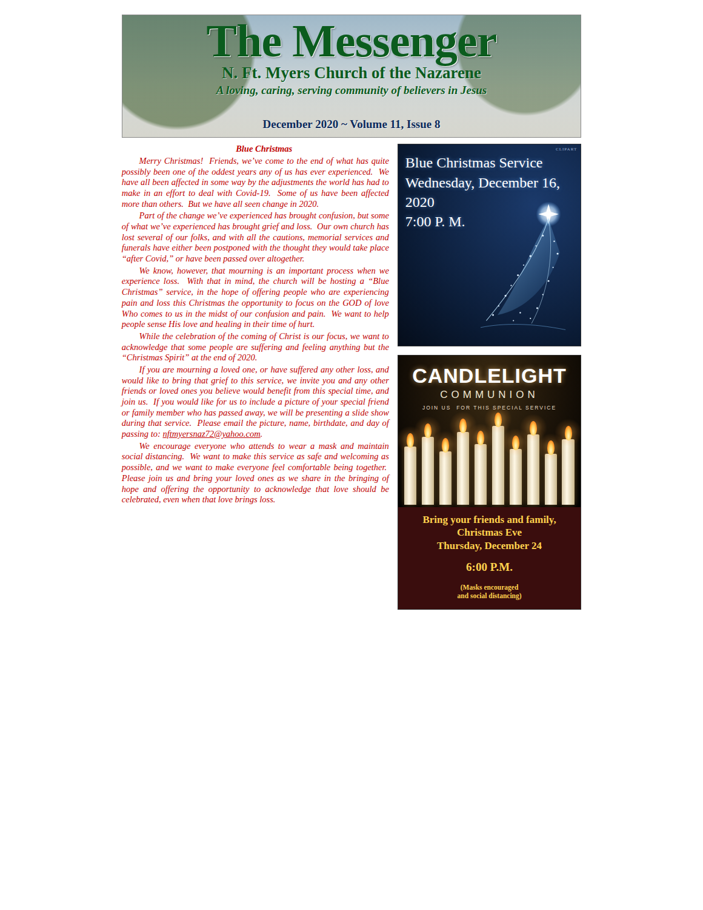The Messenger
N. Ft. Myers Church of the Nazarene
A loving, caring, serving community of believers in Jesus
December 2020 ~ Volume 11, Issue 8
Blue Christmas
Merry Christmas! Friends, we’ve come to the end of what has quite possibly been one of the oddest years any of us has ever experienced. We have all been affected in some way by the adjustments the world has had to make in an effort to deal with Covid-19. Some of us have been affected more than others. But we have all seen change in 2020.
Part of the change we’ve experienced has brought confusion, but some of what we’ve experienced has brought grief and loss. Our own church has lost several of our folks, and with all the cautions, memorial services and funerals have either been postponed with the thought they would take place “after Covid,” or have been passed over altogether.
We know, however, that mourning is an important process when we experience loss. With that in mind, the church will be hosting a “Blue Christmas” service, in the hope of offering people who are experiencing pain and loss this Christmas the opportunity to focus on the GOD of love Who comes to us in the midst of our confusion and pain. We want to help people sense His love and healing in their time of hurt.
While the celebration of the coming of Christ is our focus, we want to acknowledge that some people are suffering and feeling anything but the “Christmas Spirit” at the end of 2020.
If you are mourning a loved one, or have suffered any other loss, and would like to bring that grief to this service, we invite you and any other friends or loved ones you believe would benefit from this special time, and join us. If you would like for us to include a picture of your special friend or family member who has passed away, we will be presenting a slide show during that service. Please email the picture, name, birthdate, and day of passing to: nftmyersnaz72@yahoo.com.
We encourage everyone who attends to wear a mask and maintain social distancing. We want to make this service as safe and welcoming as possible, and we want to make everyone feel comfortable being together. Please join us and bring your loved ones as we share in the bringing of hope and offering the opportunity to acknowledge that love should be celebrated, even when that love brings loss.
CLIPART
Blue Christmas Service
Wednesday, December 16, 2020
7:00 P. M.
CANDLELIGHT
COMMUNION
JOIN US FOR THIS SPECIAL SERVICE
Bring your friends and family,
Christmas Eve
Thursday, December 24
6:00 P.M.
(Masks encouraged
and social distancing)